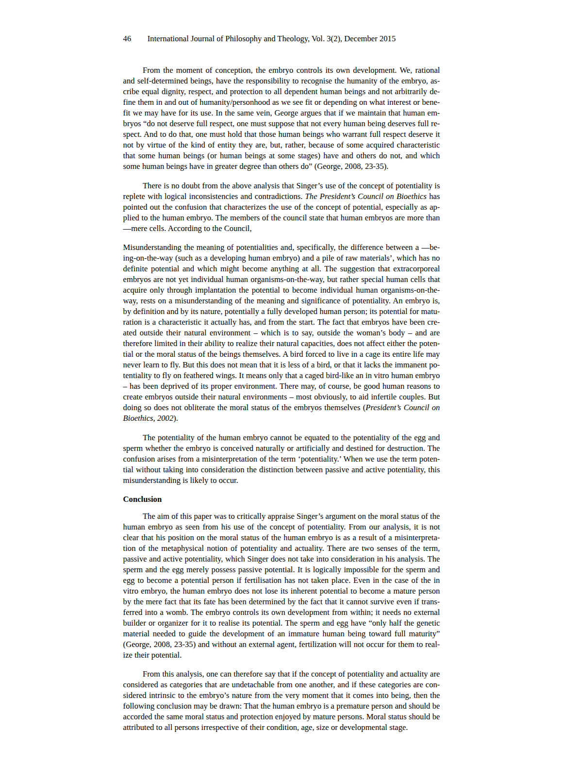46
International Journal of Philosophy and Theology, Vol. 3(2), December 2015
From the moment of conception, the embryo controls its own development. We, rational and self-determined beings, have the responsibility to recognise the humanity of the embryo, ascribe equal dignity, respect, and protection to all dependent human beings and not arbitrarily define them in and out of humanity/personhood as we see fit or depending on what interest or benefit we may have for its use. In the same vein, George argues that if we maintain that human embryos “do not deserve full respect, one must suppose that not every human being deserves full respect. And to do that, one must hold that those human beings who warrant full respect deserve it not by virtue of the kind of entity they are, but, rather, because of some acquired characteristic that some human beings (or human beings at some stages) have and others do not, and which some human beings have in greater degree than others do” (George, 2008, 23-35).
There is no doubt from the above analysis that Singer’s use of the concept of potentiality is replete with logical inconsistencies and contradictions. The President’s Council on Bioethics has pointed out the confusion that characterizes the use of the concept of potential, especially as applied to the human embryo. The members of the council state that human embryos are more than —mere cells. According to the Council,
Misunderstanding the meaning of potentialities and, specifically, the difference between a —being-on-the-way (such as a developing human embryo) and a pile of raw materials’, which has no definite potential and which might become anything at all. The suggestion that extracorporeal embryos are not yet individual human organisms-on-the-way, but rather special human cells that acquire only through implantation the potential to become individual human organisms-on-the-way, rests on a misunderstanding of the meaning and significance of potentiality. An embryo is, by definition and by its nature, potentially a fully developed human person; its potential for maturation is a characteristic it actually has, and from the start. The fact that embryos have been created outside their natural environment – which is to say, outside the woman’s body – and are therefore limited in their ability to realize their natural capacities, does not affect either the potential or the moral status of the beings themselves. A bird forced to live in a cage its entire life may never learn to fly. But this does not mean that it is less of a bird, or that it lacks the immanent potentiality to fly on feathered wings. It means only that a caged bird-like an in vitro human embryo – has been deprived of its proper environment. There may, of course, be good human reasons to create embryos outside their natural environments – most obviously, to aid infertile couples. But doing so does not obliterate the moral status of the embryos themselves (President’s Council on Bioethics, 2002).
The potentiality of the human embryo cannot be equated to the potentiality of the egg and sperm whether the embryo is conceived naturally or artificially and destined for destruction. The confusion arises from a misinterpretation of the term ‘potentiality.’ When we use the term potential without taking into consideration the distinction between passive and active potentiality, this misunderstanding is likely to occur.
Conclusion
The aim of this paper was to critically appraise Singer’s argument on the moral status of the human embryo as seen from his use of the concept of potentiality. From our analysis, it is not clear that his position on the moral status of the human embryo is as a result of a misinterpretation of the metaphysical notion of potentiality and actuality. There are two senses of the term, passive and active potentiality, which Singer does not take into consideration in his analysis. The sperm and the egg merely possess passive potential. It is logically impossible for the sperm and egg to become a potential person if fertilisation has not taken place. Even in the case of the in vitro embryo, the human embryo does not lose its inherent potential to become a mature person by the mere fact that its fate has been determined by the fact that it cannot survive even if transferred into a womb. The embryo controls its own development from within; it needs no external builder or organizer for it to realise its potential. The sperm and egg have “only half the genetic material needed to guide the development of an immature human being toward full maturity” (George, 2008, 23-35) and without an external agent, fertilization will not occur for them to realize their potential.
From this analysis, one can therefore say that if the concept of potentiality and actuality are considered as categories that are undetachable from one another, and if these categories are considered intrinsic to the embryo’s nature from the very moment that it comes into being, then the following conclusion may be drawn: That the human embryo is a premature person and should be accorded the same moral status and protection enjoyed by mature persons. Moral status should be attributed to all persons irrespective of their condition, age, size or developmental stage.